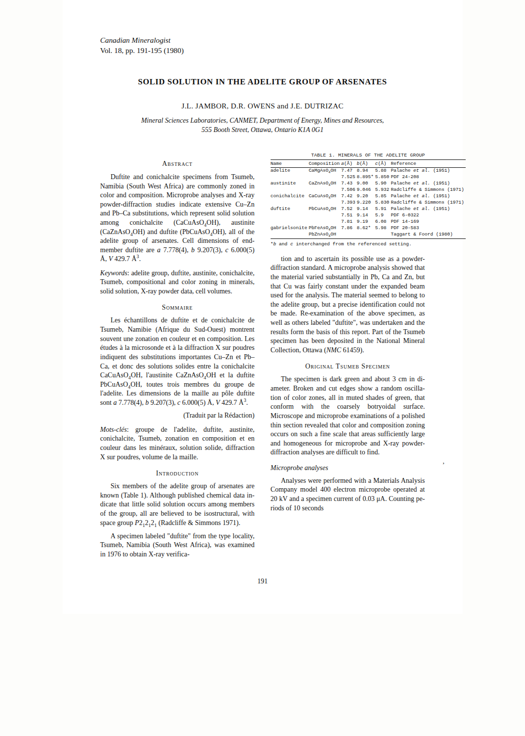Canadian Mineralogist
Vol. 18, pp. 191-195 (1980)
Solid Solution in the Adelite Group of Arsenates
J.L. JAMBOR, D.R. OWENS and J.E. DUTRIZAC
Mineral Sciences Laboratories, CANMET, Department of Energy, Mines and Resources,
555 Booth Street, Ottawa, Ontario K1A 0G1
Abstract
Duftite and conichalcite specimens from Tsumeb, Namibia (South West Africa) are commonly zoned in color and composition. Microprobe analyses and X-ray powder-diffraction studies indicate extensive Cu–Zn and Pb–Ca substitutions, which represent solid solution among conichalcite (CaCuAsO4OH), austinite (CaZnAsO4OH) and duftite (PbCuAsO4OH), all of the adelite group of arsenates. Cell dimensions of end-member duftite are a 7.778(4), b 9.207(3), c 6.000(5) Å, V 429.7 Å3.
Keywords: adelite group, duftite, austinite, conichalcite, Tsumeb, compositional and color zoning in minerals, solid solution, X-ray powder data, cell volumes.
Sommaire
Les échantillons de duftite et de conichalcite de Tsumeb, Namibie (Afrique du Sud-Ouest) montrent souvent une zonation en couleur et en composition. Les études à la microsonde et à la diffraction X sur poudres indiquent des substitutions importantes Cu–Zn et Pb–Ca, et donc des solutions solides entre la conichalcite CaCuAsO4OH, l'austinite CaZnAsO4OH et la duftite PbCuAsO4OH, toutes trois membres du groupe de l'adelite. Les dimensions de la maille au pôle duftite sont a 7.778(4), b 9.207(3), c 6.000(5) Å, V 429.7 Å3.
(Traduit par la Rédaction)
Mots-clés: groupe de l'adelite, duftite, austinite, conichalcite, Tsumeb, zonation en composition et en couleur dans les minéraux, solution solide, diffraction X sur poudres, volume de la maille.
Introduction
Six members of the adelite group of arsenates are known (Table 1). Although published chemical data indicate that little solid solution occurs among members of the group, all are believed to be isostructural, with space group P212121 (Radcliffe & Simmons 1971).
A specimen labeled "duftite" from the type locality, Tsumeb, Namibia (South West Africa), was examined in 1976 to obtain X-ray verifica-
TABLE 1. MINERALS OF THE ADELITE GROUP
| Name | Composition | a (Å) | b (Å) | c (Å) | Reference |
| --- | --- | --- | --- | --- | --- |
| adelite | CaMgAsO 4 OH | 7.47 | 8.94 | 5.88 | Palache et al. (1951) |
| | | 7.525 | 8.895* | 5.850 | PDF 24-208 |
| austinite | CaZnAsO 4 OH | 7.43 | 9.00 | 5.90 | Palache et al. (1951) |
| | | 7.506 | 9.046 | 5.932 | Radcliffe & Simmons (1971) |
| conichalcite | CaCuAsO 4 OH | 7.42 | 9.20 | 5.85 | Palache et al. (1951) |
| | | 7.393 | 9.220 | 5.830 | Radcliffe & Simmons (1971) |
| duftite | PbCuAsO 4 OH | 7.52 | 9.14 | 5.91 | Palache et al. (1951) |
| | | 7.51 | 9.14 | 5.9 | PDF 6-0322 |
| | | 7.81 | 9.19 | 6.08 | PDF 14-169 |
| gabrielsonite | PbFeAsO 4 OH | 7.86 | 8.62* | 5.98 | PDF 20-583 |
| | PbZnAsO 4 OH | | | | Taggart & Foord (1980) |
*b and c interchanged from the referenced setting.
tion and to ascertain its possible use as a powder-diffraction standard. A microprobe analysis showed that the material varied substantially in Pb, Ca and Zn, but that Cu was fairly constant under the expanded beam used for the analysis. The material seemed to belong to the adelite group, but a precise identification could not be made. Re-examination of the above specimen, as well as others labeled "duftite", was undertaken and the results form the basis of this report. Part of the Tsumeb specimen has been deposited in the National Mineral Collection, Ottawa (NMC 61459).
Original Tsumeb Specimen
The specimen is dark green and about 3 cm in diameter. Broken and cut edges show a random oscillation of color zones, all in muted shades of green, that conform with the coarsely botryoidal surface. Microscope and microprobe examinations of a polished thin section revealed that color and composition zoning occurs on such a fine scale that areas sufficiently large and homogeneous for microprobe and X-ray powder-diffraction analyses are difficult to find.
Microprobe analyses
Analyses were performed with a Materials Analysis Company model 400 electron microprobe operated at 20 kV and a specimen current of 0.03 μA. Counting periods of 10 seconds
191